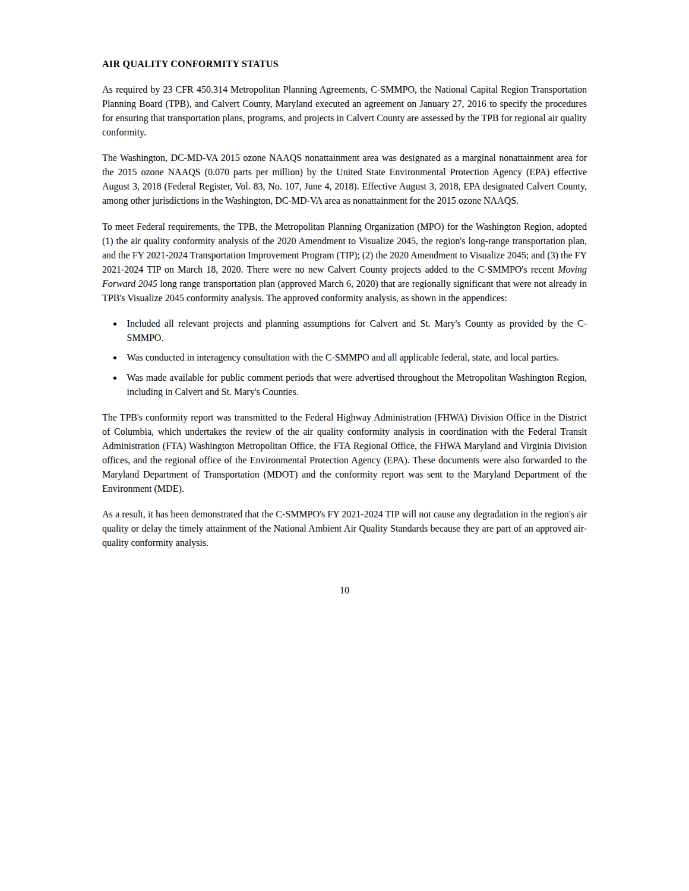AIR QUALITY CONFORMITY STATUS
As required by 23 CFR 450.314 Metropolitan Planning Agreements, C-SMMPO, the National Capital Region Transportation Planning Board (TPB), and Calvert County, Maryland executed an agreement on January 27, 2016 to specify the procedures for ensuring that transportation plans, programs, and projects in Calvert County are assessed by the TPB for regional air quality conformity.
The Washington, DC-MD-VA 2015 ozone NAAQS nonattainment area was designated as a marginal nonattainment area for the 2015 ozone NAAQS (0.070 parts per million) by the United State Environmental Protection Agency (EPA) effective August 3, 2018 (Federal Register, Vol. 83, No. 107, June 4, 2018). Effective August 3, 2018, EPA designated Calvert County, among other jurisdictions in the Washington, DC-MD-VA area as nonattainment for the 2015 ozone NAAQS.
To meet Federal requirements, the TPB, the Metropolitan Planning Organization (MPO) for the Washington Region, adopted (1) the air quality conformity analysis of the 2020 Amendment to Visualize 2045, the region's long-range transportation plan, and the FY 2021-2024 Transportation Improvement Program (TIP); (2) the 2020 Amendment to Visualize 2045; and (3) the FY 2021-2024 TIP on March 18, 2020. There were no new Calvert County projects added to the C-SMMPO's recent Moving Forward 2045 long range transportation plan (approved March 6, 2020) that are regionally significant that were not already in TPB's Visualize 2045 conformity analysis. The approved conformity analysis, as shown in the appendices:
Included all relevant projects and planning assumptions for Calvert and St. Mary's County as provided by the C-SMMPO.
Was conducted in interagency consultation with the C-SMMPO and all applicable federal, state, and local parties.
Was made available for public comment periods that were advertised throughout the Metropolitan Washington Region, including in Calvert and St. Mary's Counties.
The TPB's conformity report was transmitted to the Federal Highway Administration (FHWA) Division Office in the District of Columbia, which undertakes the review of the air quality conformity analysis in coordination with the Federal Transit Administration (FTA) Washington Metropolitan Office, the FTA Regional Office, the FHWA Maryland and Virginia Division offices, and the regional office of the Environmental Protection Agency (EPA). These documents were also forwarded to the Maryland Department of Transportation (MDOT) and the conformity report was sent to the Maryland Department of the Environment (MDE).
As a result, it has been demonstrated that the C-SMMPO's FY 2021-2024 TIP will not cause any degradation in the region's air quality or delay the timely attainment of the National Ambient Air Quality Standards because they are part of an approved air-quality conformity analysis.
10